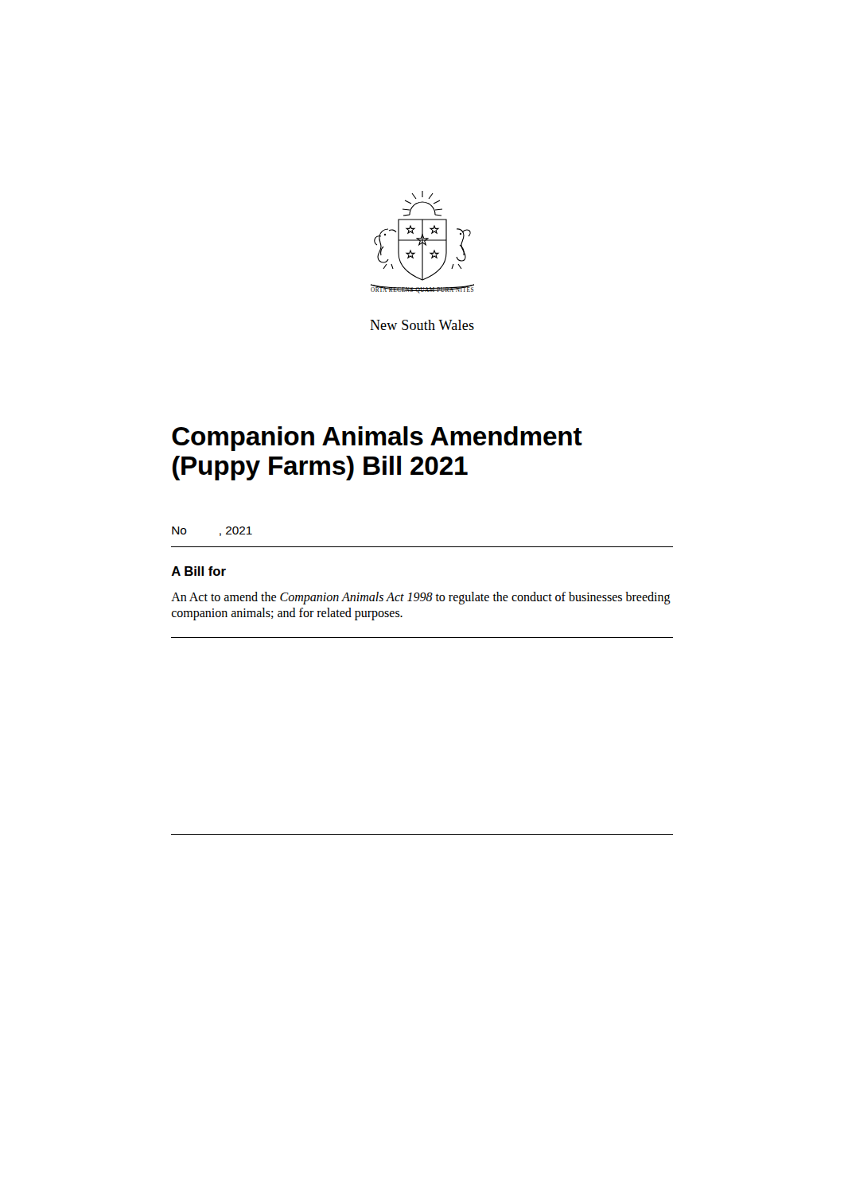ORTA RECENS QUAM PURA NITES
New South Wales
Companion Animals Amendment (Puppy Farms) Bill 2021
No, 2021
A Bill for
An Act to amend the Companion Animals Act 1998 to regulate the conduct of businesses breeding companion animals; and for related purposes.